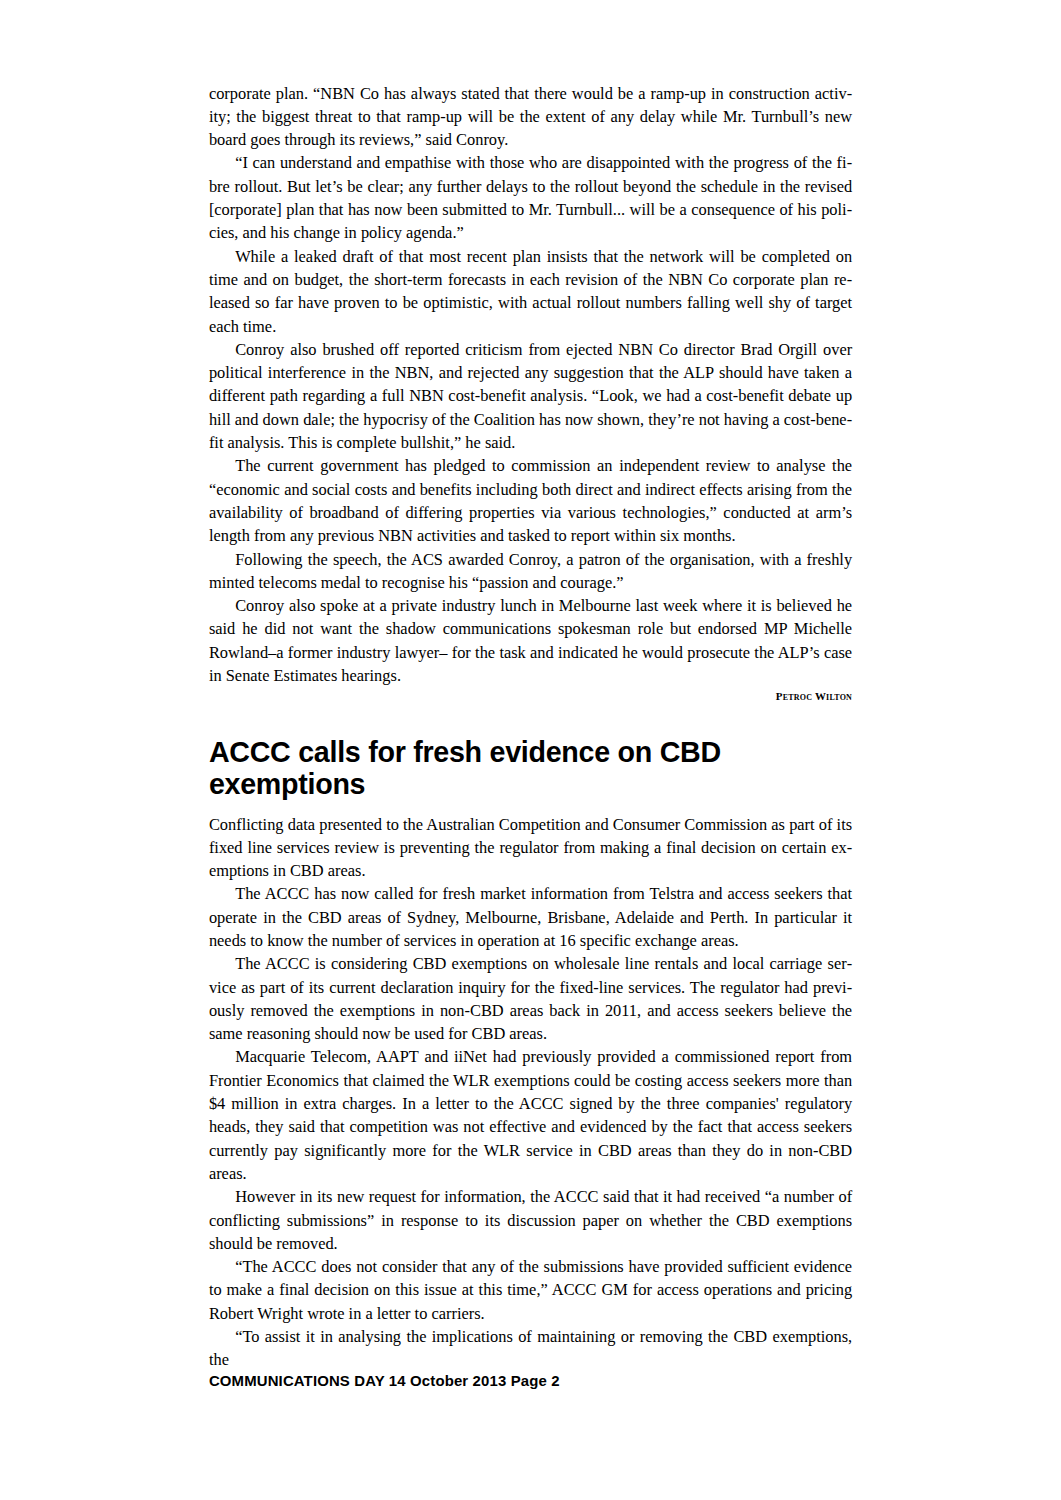corporate plan. “NBN Co has always stated that there would be a ramp-up in construction activity; the biggest threat to that ramp-up will be the extent of any delay while Mr. Turnbull’s new board goes through its reviews,” said Conroy.
“I can understand and empathise with those who are disappointed with the progress of the fibre rollout. But let’s be clear; any further delays to the rollout beyond the schedule in the revised [corporate] plan that has now been submitted to Mr. Turnbull... will be a consequence of his policies, and his change in policy agenda.”
While a leaked draft of that most recent plan insists that the network will be completed on time and on budget, the short-term forecasts in each revision of the NBN Co corporate plan released so far have proven to be optimistic, with actual rollout numbers falling well shy of target each time.
Conroy also brushed off reported criticism from ejected NBN Co director Brad Orgill over political interference in the NBN, and rejected any suggestion that the ALP should have taken a different path regarding a full NBN cost-benefit analysis. “Look, we had a cost-benefit debate up hill and down dale; the hypocrisy of the Coalition has now shown, they’re not having a cost-benefit analysis. This is complete bullshit,” he said.
The current government has pledged to commission an independent review to analyse the “economic and social costs and benefits including both direct and indirect effects arising from the availability of broadband of differing properties via various technologies,” conducted at arm’s length from any previous NBN activities and tasked to report within six months.
Following the speech, the ACS awarded Conroy, a patron of the organisation, with a freshly minted telecoms medal to recognise his “passion and courage.”
Conroy also spoke at a private industry lunch in Melbourne last week where it is believed he said he did not want the shadow communications spokesman role but endorsed MP Michelle Rowland–a former industry lawyer– for the task and indicated he would prosecute the ALP’s case in Senate Estimates hearings.
Petroc Wilton
ACCC calls for fresh evidence on CBD exemptions
Conflicting data presented to the Australian Competition and Consumer Commission as part of its fixed line services review is preventing the regulator from making a final decision on certain exemptions in CBD areas.
The ACCC has now called for fresh market information from Telstra and access seekers that operate in the CBD areas of Sydney, Melbourne, Brisbane, Adelaide and Perth. In particular it needs to know the number of services in operation at 16 specific exchange areas.
The ACCC is considering CBD exemptions on wholesale line rentals and local carriage service as part of its current declaration inquiry for the fixed-line services. The regulator had previously removed the exemptions in non-CBD areas back in 2011, and access seekers believe the same reasoning should now be used for CBD areas.
Macquarie Telecom, AAPT and iiNet had previously provided a commissioned report from Frontier Economics that claimed the WLR exemptions could be costing access seekers more than $4 million in extra charges. In a letter to the ACCC signed by the three companies' regulatory heads, they said that competition was not effective and evidenced by the fact that access seekers currently pay significantly more for the WLR service in CBD areas than they do in non-CBD areas.
However in its new request for information, the ACCC said that it had received “a number of conflicting submissions” in response to its discussion paper on whether the CBD exemptions should be removed.
“The ACCC does not consider that any of the submissions have provided sufficient evidence to make a final decision on this issue at this time,” ACCC GM for access operations and pricing Robert Wright wrote in a letter to carriers.
“To assist it in analysing the implications of maintaining or removing the CBD exemptions, the
COMMUNICATIONS DAY 14 October 2013 Page 2